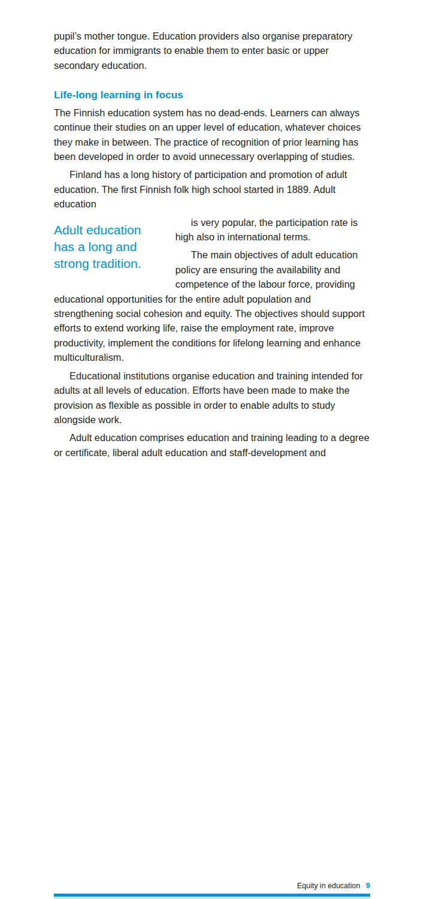pupil’s mother tongue. Education providers also organise preparatory education for immigrants to enable them to enter basic or upper secondary education.
Life-long learning in focus
The Finnish education system has no dead-ends. Learners can always continue their studies on an upper level of education, whatever choices they make in between. The practice of recognition of prior learning has been developed in order to avoid unnecessary overlapping of studies.
Finland has a long history of participation and promotion of adult education. The first Finnish folk high school started in 1889. Adult education
Adult education has a long and strong tradition.
is very popular, the participation rate is high also in international terms.
The main objectives of adult education policy are ensuring the availability and competence of the labour force, providing educational opportunities for the entire adult population and strengthening social cohesion and equity. The objectives should support efforts to extend working life, raise the employment rate, improve productivity, implement the conditions for lifelong learning and enhance multiculturalism.
Educational institutions organise education and training intended for adults at all levels of education. Efforts have been made to make the provision as flexible as possible in order to enable adults to study alongside work.
Adult education comprises education and training leading to a degree or certificate, liberal adult education and staff-development and
Equity in education 9